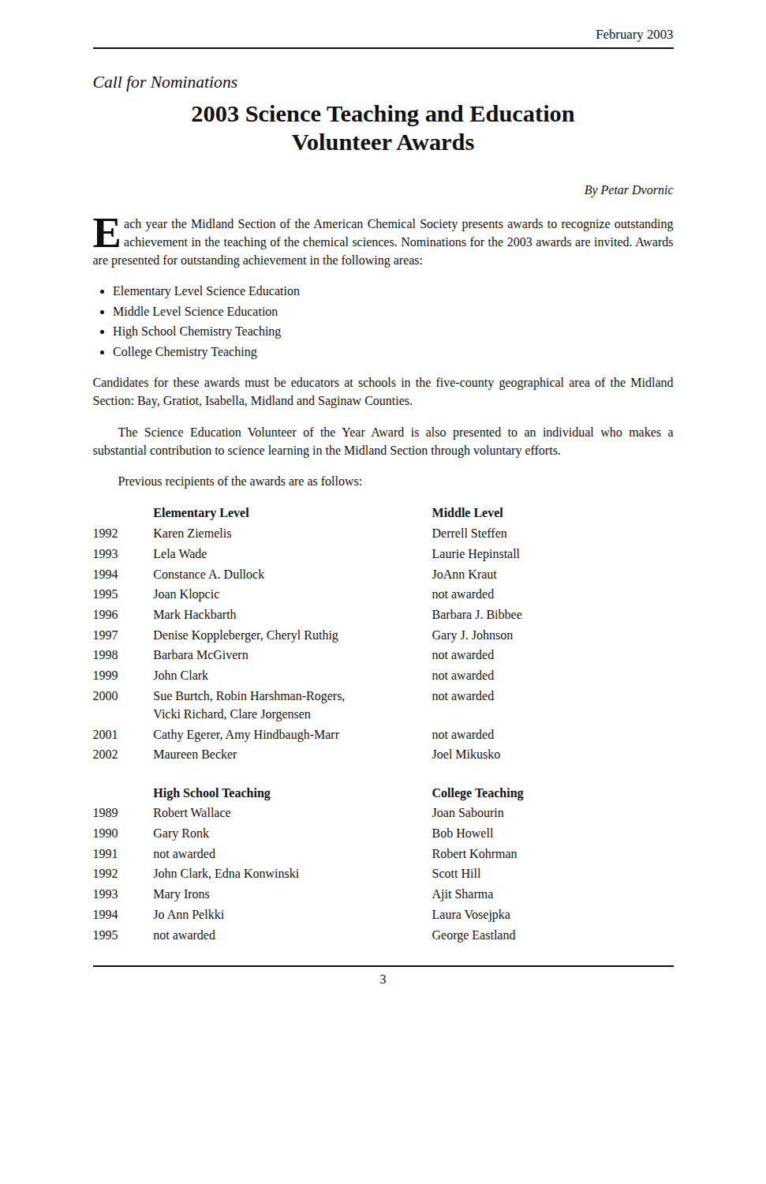February 2003
Call for Nominations
2003 Science Teaching and Education
Volunteer Awards
By Petar Dvornic
Each year the Midland Section of the American Chemical Society presents awards to recognize outstanding achievement in the teaching of the chemical sciences. Nominations for the 2003 awards are invited. Awards are presented for outstanding achievement in the following areas:
Elementary Level Science Education
Middle Level Science Education
High School Chemistry Teaching
College Chemistry Teaching
Candidates for these awards must be educators at schools in the five-county geographical area of the Midland Section: Bay, Gratiot, Isabella, Midland and Saginaw Counties.
The Science Education Volunteer of the Year Award is also presented to an individual who makes a substantial contribution to science learning in the Midland Section through voluntary efforts.
Previous recipients of the awards are as follows:
| | Elementary Level | Middle Level |
| --- | --- | --- |
| 1992 | Karen Ziemelis | Derrell Steffen |
| 1993 | Lela Wade | Laurie Hepinstall |
| 1994 | Constance A. Dullock | JoAnn Kraut |
| 1995 | Joan Klopcic | not awarded |
| 1996 | Mark Hackbarth | Barbara J. Bibbee |
| 1997 | Denise Koppleberger, Cheryl Ruthig | Gary J. Johnson |
| 1998 | Barbara McGivern | not awarded |
| 1999 | John Clark | not awarded |
| 2000 | Sue Burtch, Robin Harshman-Rogers, Vicki Richard, Clare Jorgensen | not awarded |
| 2001 | Cathy Egerer, Amy Hindbaugh-Marr | not awarded |
| 2002 | Maureen Becker | Joel Mikusko |
| | High School Teaching | College Teaching |
| --- | --- | --- |
| 1989 | Robert Wallace | Joan Sabourin |
| 1990 | Gary Ronk | Bob Howell |
| 1991 | not awarded | Robert Kohrman |
| 1992 | John Clark, Edna Konwinski | Scott Hill |
| 1993 | Mary Irons | Ajit Sharma |
| 1994 | Jo Ann Pelkki | Laura Vosejpka |
| 1995 | not awarded | George Eastland |
3